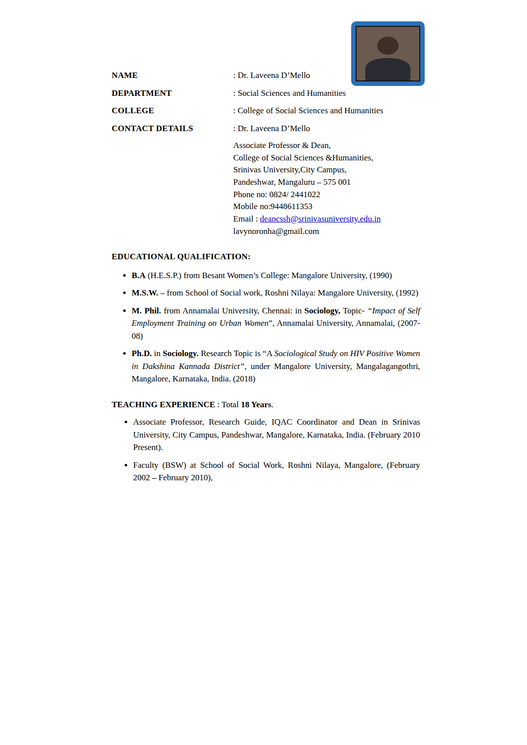| NAME | : Dr. Laveena D’Mello |
| DEPARTMENT | : Social Sciences and Humanities |
| COLLEGE | : College of Social Sciences and Humanities |
| CONTACT DETAILS | : Dr. Laveena D’Mello |
Associate Professor & Dean,
College of Social Sciences &Humanities,
Srinivas University,City Campus,
Pandeshwar, Mangaluru – 575 001
Phone no: 0824/ 2441022
Mobile no:9448611353
Email : deancssh@srinivasuniversity.edu.in
lavynoronha@gmail.com
EDUCATIONAL QUALIFICATION:
B.A (H.E.S.P.) from Besant Women’s College: Mangalore University, (1990)
M.S.W. – from School of Social work, Roshni Nilaya: Mangalore University, (1992)
M. Phil. from Annamalai University, Chennai: in Sociology, Topic- “Impact of Self Employment Training on Urban Women”, Annamalai University, Annamalai, (2007-08)
Ph.D. in Sociology. Research Topic is “A Sociological Study on HIV Positive Women in Dakshina Kannada District”, under Mangalore University, Mangalagangothri, Mangalore, Karnataka, India. (2018)
TEACHING EXPERIENCE : Total 18 Years.
Associate Professor, Research Guide, IQAC Coordinator and Dean in Srinivas University, City Campus, Pandeshwar, Mangalore, Karnataka, India. (February 2010 Present).
Faculty (BSW) at School of Social Work, Roshni Nilaya, Mangalore, (February 2002 – February 2010),